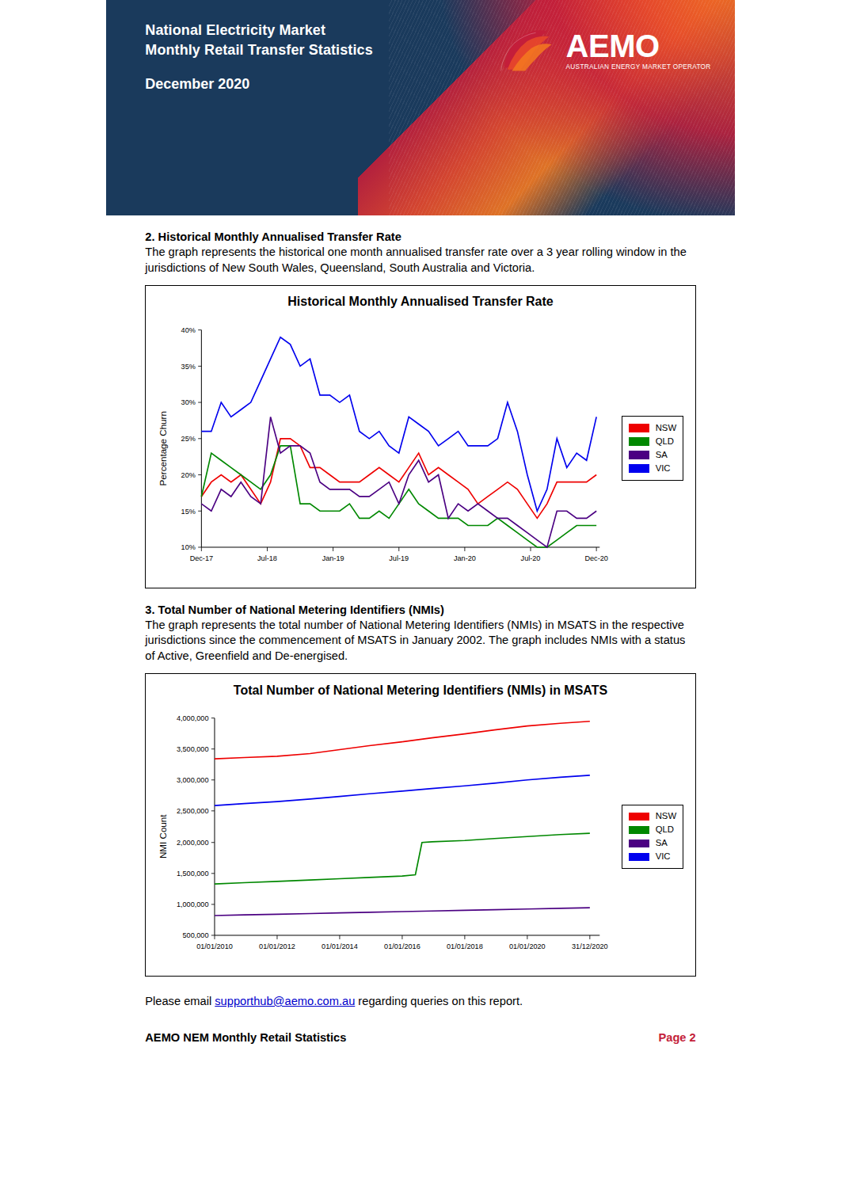National Electricity Market
Monthly Retail Transfer Statistics
December 2020
AEMO
AUSTRALIAN ENERGY MARKET OPERATOR
2. Historical Monthly Annualised Transfer Rate
The graph represents the historical one month annualised transfer rate over a 3 year rolling window in the jurisdictions of New South Wales, Queensland, South Australia and Victoria.
Historical Monthly Annualised Transfer Rate
Percentage Churn 10% 15% 20% 25% 30% 35% 40% Dec-17 Jul-18 Jan-19 Jul-19 Jan-20 Jul-20 Dec-20
NSW
QLD
SA
VIC
3. Total Number of National Metering Identifiers (NMIs)
The graph represents the total number of National Metering Identifiers (NMIs) in MSATS in the respective jurisdictions since the commencement of MSATS in January 2002. The graph includes NMIs with a status of Active, Greenfield and De-energised.
Total Number of National Metering Identifiers (NMIs) in MSATS
NMI Count 500,000 1,000,000 1,500,000 2,000,000 2,500,000 3,000,000 3,500,000 4,000,000 01/01/2010 01/01/2012 01/01/2014 01/01/2016 01/01/2018 01/01/2020 31/12/2020
NSW
QLD
SA
VIC
Please email supporthub@aemo.com.au regarding queries on this report.
AEMO NEM Monthly Retail Statistics Page 2